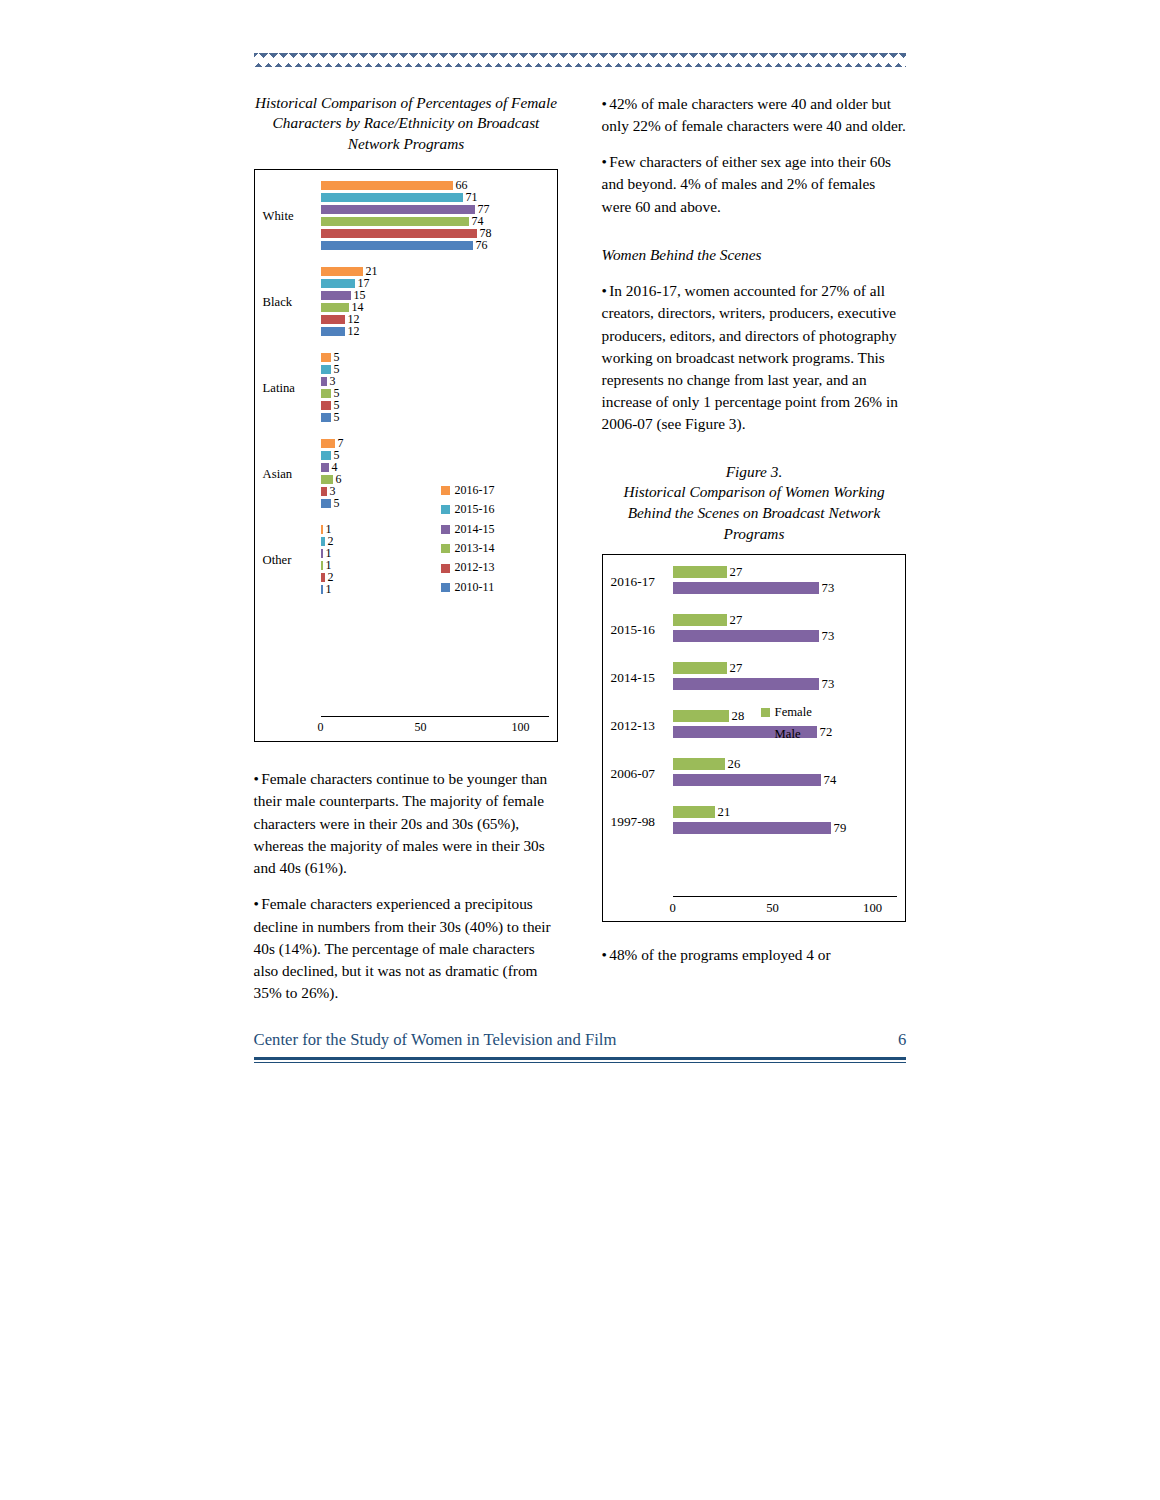Historical Comparison of Percentages of Female Characters by Race/Ethnicity on Broadcast Network Programs
White
66
71
77
74
78
76
Black
21
17
15
14
12
12
Latina
5
5
3
5
5
5
Asian
7
5
4
6
3
5
Other
1
2
1
1
2
1
2016-17
2015-16
2014-15
2013-14
2012-13
2010-11
0 50 100
Female characters continue to be younger than their male counterparts. The majority of female characters were in their 20s and 30s (65%), whereas the majority of males were in their 30s and 40s (61%).
Female characters experienced a precipitous decline in numbers from their 30s (40%) to their 40s (14%). The percentage of male characters also declined, but it was not as dramatic (from 35% to 26%).
42% of male characters were 40 and older but only 22% of female characters were 40 and older.
Few characters of either sex age into their 60s and beyond. 4% of males and 2% of females were 60 and above.
Women Behind the Scenes
In 2016-17, women accounted for 27% of all creators, directors, writers, producers, executive producers, editors, and directors of photography working on broadcast network programs. This represents no change from last year, and an increase of only 1 percentage point from 26% in 2006-07 (see Figure 3).
Figure 3.
Historical Comparison of Women Working Behind the Scenes on Broadcast Network Programs
2016-17
27
73
2015-16
27
73
2014-15
27
73
2012-13
28
72
2006-07
26
74
1997-98
21
79
Female
Male
0 50 100
48% of the programs employed 4 or
Center for the Study of Women in Television and Film 6